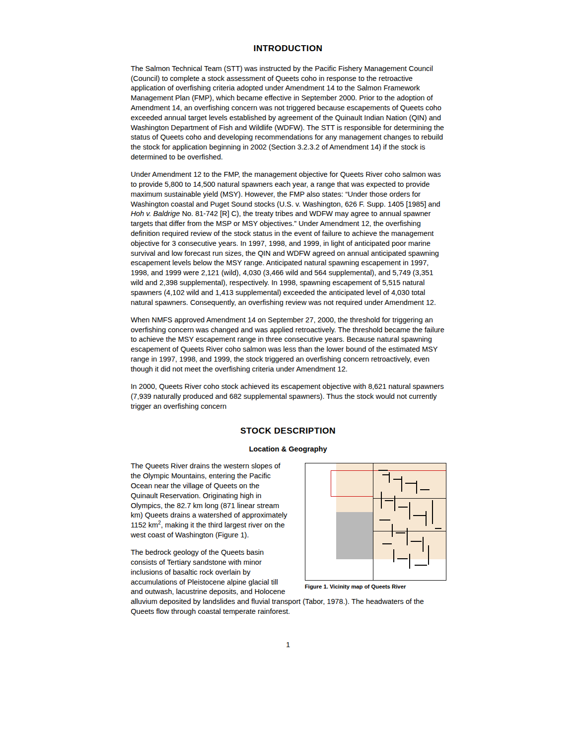INTRODUCTION
The Salmon Technical Team (STT) was instructed by the Pacific Fishery Management Council (Council) to complete a stock assessment of Queets coho in response to the retroactive application of overfishing criteria adopted under Amendment 14 to the Salmon Framework Management Plan (FMP), which became effective in September 2000. Prior to the adoption of Amendment 14, an overfishing concern was not triggered because escapements of Queets coho exceeded annual target levels established by agreement of the Quinault Indian Nation (QIN) and Washington Department of Fish and Wildlife (WDFW). The STT is responsible for determining the status of Queets coho and developing recommendations for any management changes to rebuild the stock for application beginning in 2002 (Section 3.2.3.2 of Amendment 14) if the stock is determined to be overfished.
Under Amendment 12 to the FMP, the management objective for Queets River coho salmon was to provide 5,800 to 14,500 natural spawners each year, a range that was expected to provide maximum sustainable yield (MSY). However, the FMP also states: “Under those orders for Washington coastal and Puget Sound stocks (U.S. v. Washington, 626 F. Supp. 1405 [1985] and Hoh v. Baldrige No. 81-742 [R] C), the treaty tribes and WDFW may agree to annual spawner targets that differ from the MSP or MSY objectives.” Under Amendment 12, the overfishing definition required review of the stock status in the event of failure to achieve the management objective for 3 consecutive years. In 1997, 1998, and 1999, in light of anticipated poor marine survival and low forecast run sizes, the QIN and WDFW agreed on annual anticipated spawning escapement levels below the MSY range. Anticipated natural spawning escapement in 1997, 1998, and 1999 were 2,121 (wild), 4,030 (3,466 wild and 564 supplemental), and 5,749 (3,351 wild and 2,398 supplemental), respectively. In 1998, spawning escapement of 5,515 natural spawners (4,102 wild and 1,413 supplemental) exceeded the anticipated level of 4,030 total natural spawners. Consequently, an overfishing review was not required under Amendment 12.
When NMFS approved Amendment 14 on September 27, 2000, the threshold for triggering an overfishing concern was changed and was applied retroactively. The threshold became the failure to achieve the MSY escapement range in three consecutive years. Because natural spawning escapement of Queets River coho salmon was less than the lower bound of the estimated MSY range in 1997, 1998, and 1999, the stock triggered an overfishing concern retroactively, even though it did not meet the overfishing criteria under Amendment 12.
In 2000, Queets River coho stock achieved its escapement objective with 8,621 natural spawners (7,939 naturally produced and 682 supplemental spawners). Thus the stock would not currently trigger an overfishing concern
STOCK DESCRIPTION
Location & Geography
Figure 1. Vicinity map of Queets River
The Queets River drains the western slopes of the Olympic Mountains, entering the Pacific Ocean near the village of Queets on the Quinault Reservation. Originating high in Olympics, the 82.7 km long (871 linear stream km) Queets drains a watershed of approximately 1152 km2, making it the third largest river on the west coast of Washington (Figure 1).
The bedrock geology of the Queets basin consists of Tertiary sandstone with minor inclusions of basaltic rock overlain by accumulations of Pleistocene alpine glacial till and outwash, lacustrine deposits, and Holocene alluvium deposited by landslides and fluvial transport (Tabor, 1978.). The headwaters of the Queets flow through coastal temperate rainforest.
1